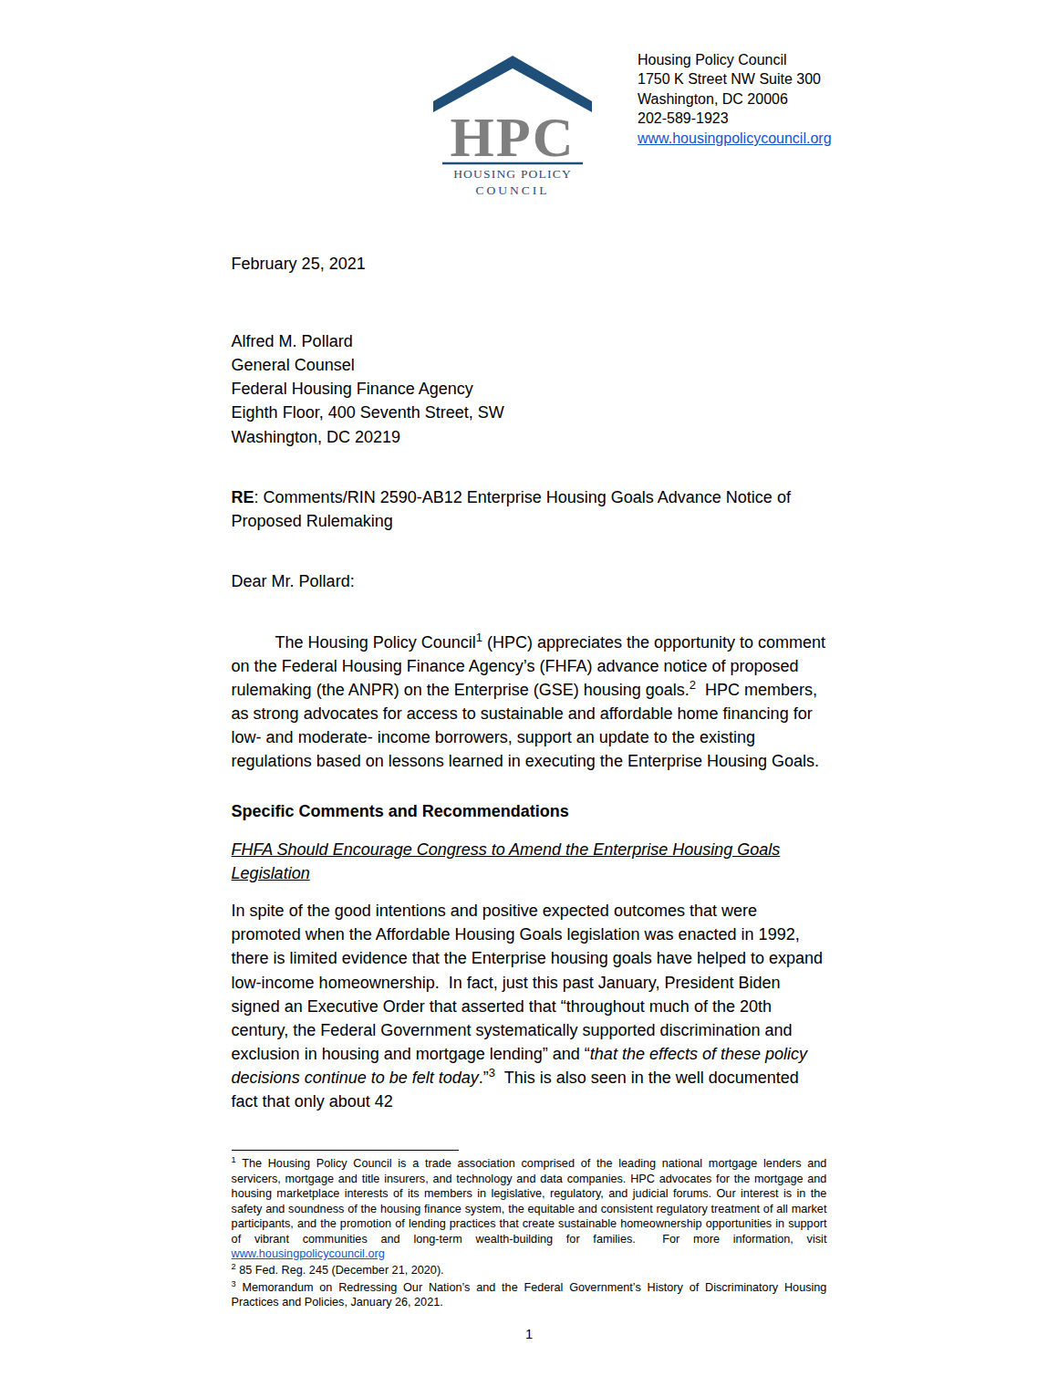HPC HOUSING POLICY COUNCIL
Housing Policy Council
1750 K Street NW Suite 300
Washington, DC 20006
202-589-1923
www.housingpolicycouncil.org
February 25, 2021
Alfred M. Pollard
General Counsel
Federal Housing Finance Agency
Eighth Floor, 400 Seventh Street, SW
Washington, DC 20219
RE: Comments/RIN 2590-AB12 Enterprise Housing Goals Advance Notice of Proposed Rulemaking
Dear Mr. Pollard:
The Housing Policy Council1 (HPC) appreciates the opportunity to comment on the Federal Housing Finance Agency’s (FHFA) advance notice of proposed rulemaking (the ANPR) on the Enterprise (GSE) housing goals.2 HPC members, as strong advocates for access to sustainable and affordable home financing for low- and moderate- income borrowers, support an update to the existing regulations based on lessons learned in executing the Enterprise Housing Goals.
Specific Comments and Recommendations
FHFA Should Encourage Congress to Amend the Enterprise Housing Goals Legislation
In spite of the good intentions and positive expected outcomes that were promoted when the Affordable Housing Goals legislation was enacted in 1992, there is limited evidence that the Enterprise housing goals have helped to expand low-income homeownership. In fact, just this past January, President Biden signed an Executive Order that asserted that “throughout much of the 20th century, the Federal Government systematically supported discrimination and exclusion in housing and mortgage lending” and “that the effects of these policy decisions continue to be felt today.”3 This is also seen in the well documented fact that only about 42
1 The Housing Policy Council is a trade association comprised of the leading national mortgage lenders and servicers, mortgage and title insurers, and technology and data companies. HPC advocates for the mortgage and housing marketplace interests of its members in legislative, regulatory, and judicial forums. Our interest is in the safety and soundness of the housing finance system, the equitable and consistent regulatory treatment of all market participants, and the promotion of lending practices that create sustainable homeownership opportunities in support of vibrant communities and long-term wealth-building for families. For more information, visit www.housingpolicycouncil.org
2 85 Fed. Reg. 245 (December 21, 2020).
3 Memorandum on Redressing Our Nation’s and the Federal Government’s History of Discriminatory Housing Practices and Policies, January 26, 2021.
1